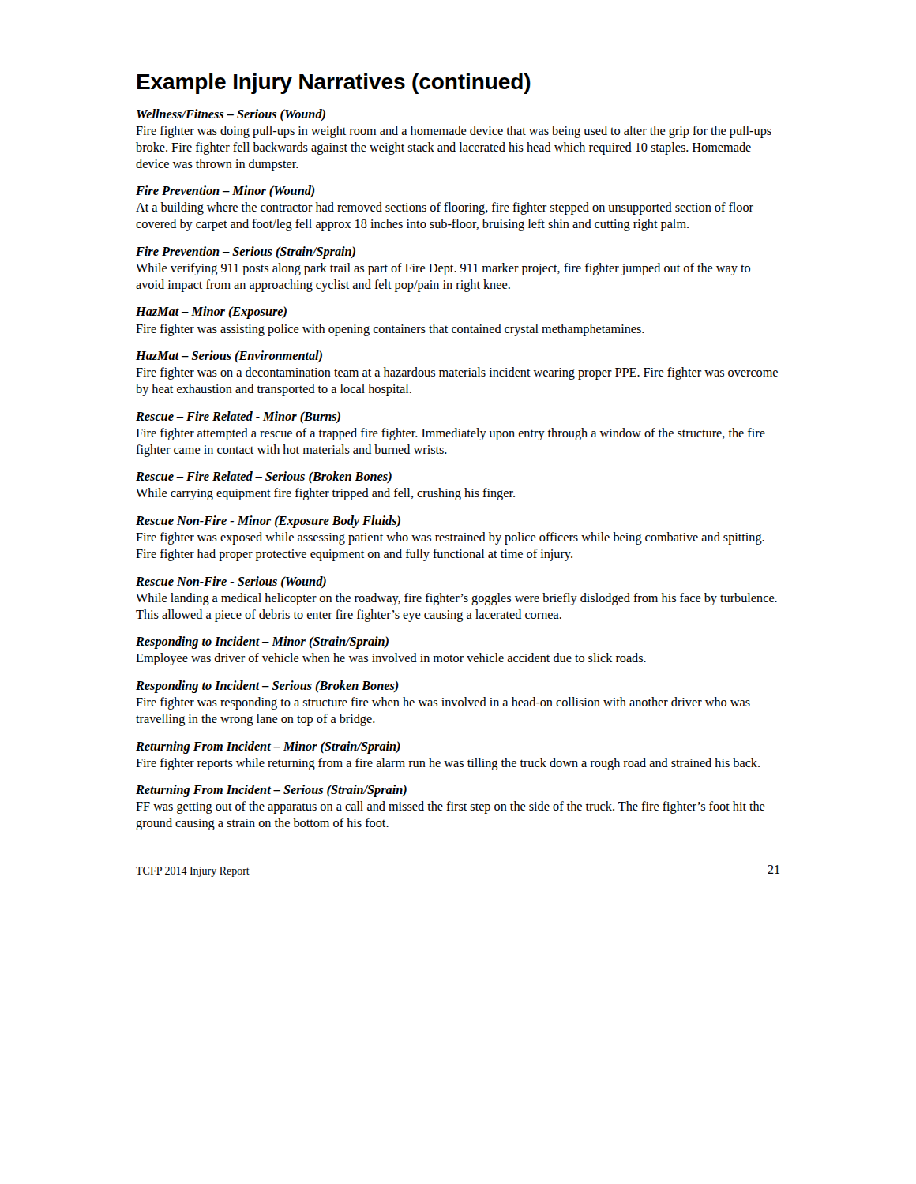Example Injury Narratives (continued)
Wellness/Fitness – Serious (Wound)
Fire fighter was doing pull-ups in weight room and a homemade device that was being used to alter the grip for the pull-ups broke. Fire fighter fell backwards against the weight stack and lacerated his head which required 10 staples. Homemade device was thrown in dumpster.
Fire Prevention – Minor (Wound)
At a building where the contractor had removed sections of flooring, fire fighter stepped on unsupported section of floor covered by carpet and foot/leg fell approx 18 inches into sub-floor, bruising left shin and cutting right palm.
Fire Prevention – Serious (Strain/Sprain)
While verifying 911 posts along park trail as part of Fire Dept. 911 marker project, fire fighter jumped out of the way to avoid impact from an approaching cyclist and felt pop/pain in right knee.
HazMat – Minor (Exposure)
Fire fighter was assisting police with opening containers that contained crystal methamphetamines.
HazMat – Serious (Environmental)
Fire fighter was on a decontamination team at a hazardous materials incident wearing proper PPE. Fire fighter was overcome by heat exhaustion and transported to a local hospital.
Rescue – Fire Related - Minor (Burns)
Fire fighter attempted a rescue of a trapped fire fighter. Immediately upon entry through a window of the structure, the fire fighter came in contact with hot materials and burned wrists.
Rescue – Fire Related – Serious (Broken Bones)
While carrying equipment fire fighter tripped and fell, crushing his finger.
Rescue Non-Fire - Minor (Exposure Body Fluids)
Fire fighter was exposed while assessing patient who was restrained by police officers while being combative and spitting. Fire fighter had proper protective equipment on and fully functional at time of injury.
Rescue Non-Fire - Serious (Wound)
While landing a medical helicopter on the roadway, fire fighter’s goggles were briefly dislodged from his face by turbulence. This allowed a piece of debris to enter fire fighter’s eye causing a lacerated cornea.
Responding to Incident – Minor (Strain/Sprain)
Employee was driver of vehicle when he was involved in motor vehicle accident due to slick roads.
Responding to Incident – Serious (Broken Bones)
Fire fighter was responding to a structure fire when he was involved in a head-on collision with another driver who was travelling in the wrong lane on top of a bridge.
Returning From Incident – Minor (Strain/Sprain)
Fire fighter reports while returning from a fire alarm run he was tilling the truck down a rough road and strained his back.
Returning From Incident – Serious (Strain/Sprain)
FF was getting out of the apparatus on a call and missed the first step on the side of the truck. The fire fighter’s foot hit the ground causing a strain on the bottom of his foot.
TCFP 2014 Injury Report 21